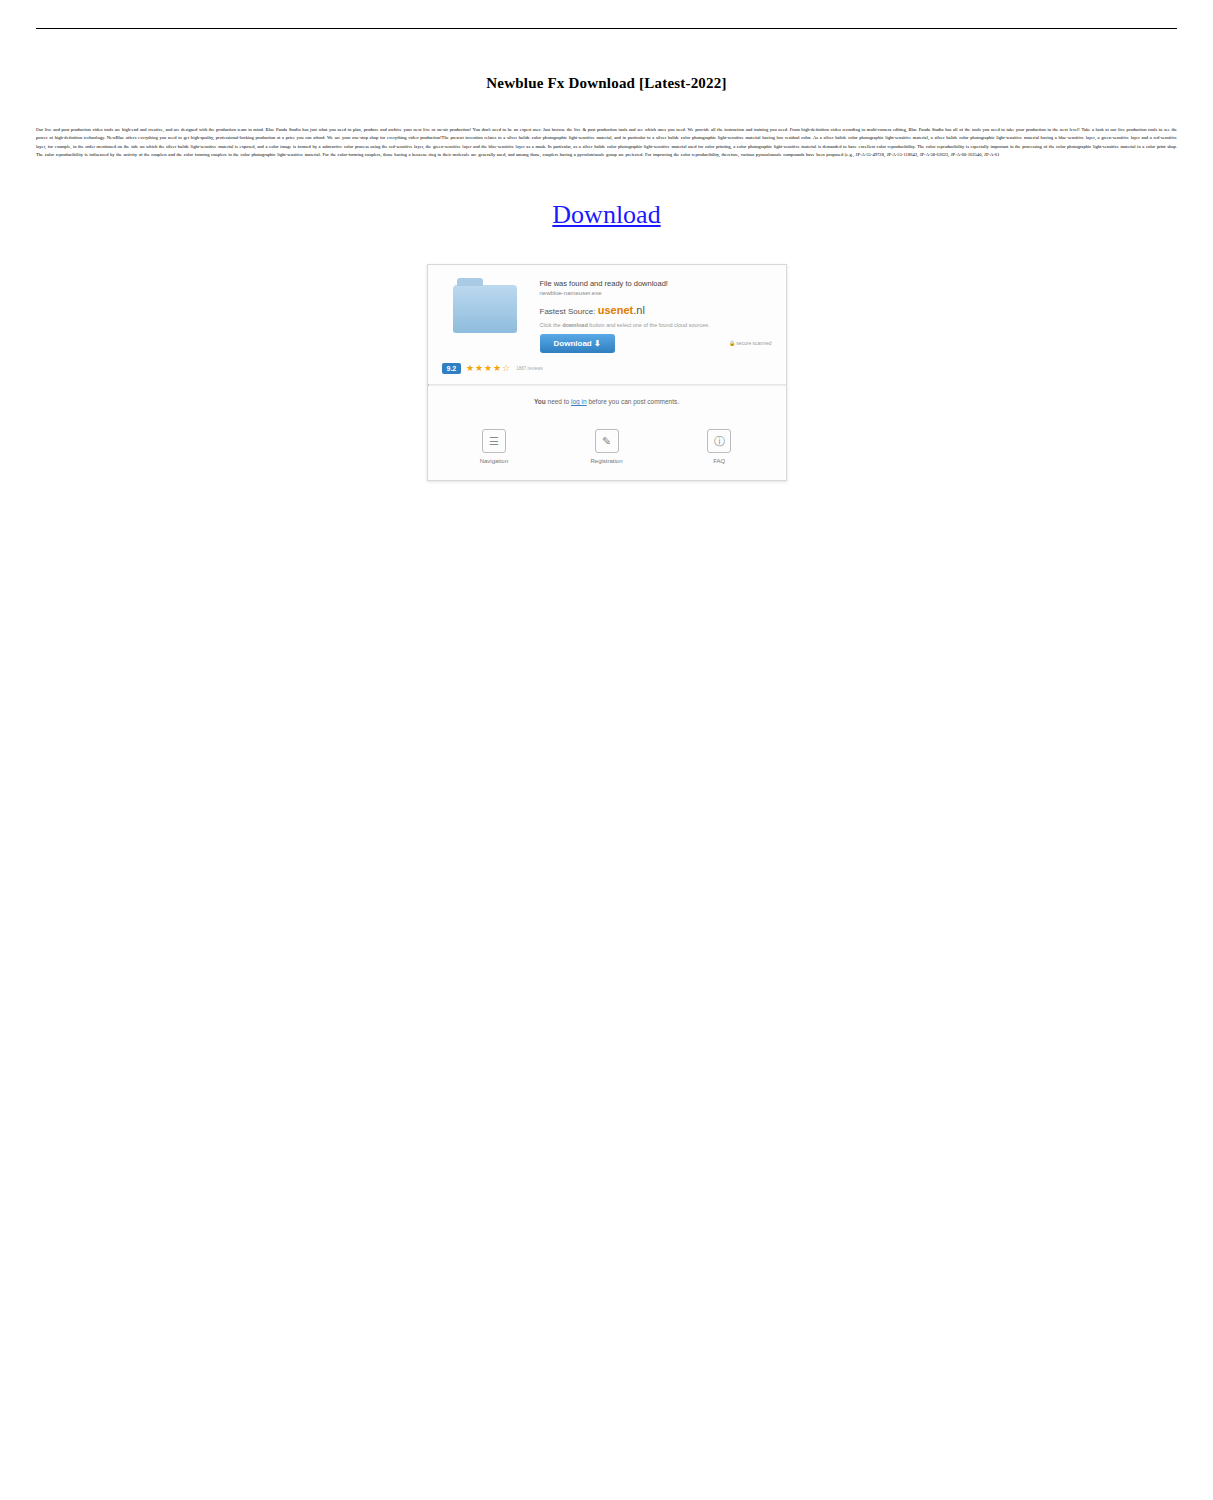Newblue Fx Download [Latest-2022]
Our live and post production video tools are high-end and creative, and are designed with the production team in mind. Blue Panda Studio has just what you need to plan, produce and archive your next live or on-air production! You don't need to be an expert user. Just browse the live & post production tools and see which ones you need. We provide all the instruction and training you need. From high-definition video recording to multi-camera editing, Blue Panda Studio has all of the tools you need to take your production to the next level! Take a look at our live production tools to see the power of high-definition technology. NewBlue offers everything you need to get high-quality, professional-looking production at a price you can afford. We are your one-stop shop for everything video production!The present invention relates to a silver halide color photographic light-sensitive material, and in particular to a silver halide color photographic light-sensitive material having low residual color. As a silver halide color photographic light-sensitive material, a silver halide color photographic light-sensitive material having a blue-sensitive layer, a green-sensitive layer and a red-sensitive layer, for example, in the order mentioned on the side on which the silver halide light-sensitive material is exposed, and a color image is formed by a subtractive color process using the red-sensitive layer, the green-sensitive layer and the blue-sensitive layer as a mask. In particular, as a silver halide color photographic light-sensitive material used for color printing, a color photographic light-sensitive material is demanded to have excellent color reproducibility. The color reproducibility is especially important in the processing of the color photographic light-sensitive material in a color print shop. The color reproducibility is influenced by the activity of the couplers and the color forming couplers in the color photographic light-sensitive material. For the color-forming couplers, those having a benzene ring in their molecule are generally used, and among those, couplers having a pyrrolotriazole group are preferred. For improving the color reproducibility, therefore, various pyrazoloazole compounds have been proposed (e.g., JP-A-55-49728, JP-A-55-118643, JP-A-58-62623, JP-A-60-162540, JP-A-61
Download
File was found and ready to download!
newblue-nameuser.exe
Fastest Source: usenet.nl
Click the download button and select one of the found cloud sources.
Download ⬇ 🔒 secure scanned
9.2 ★★★★☆ 1887 reviews
You need to log in before you can post comments.
☰
Navigation
✎
Registration
ⓘ
FAQ